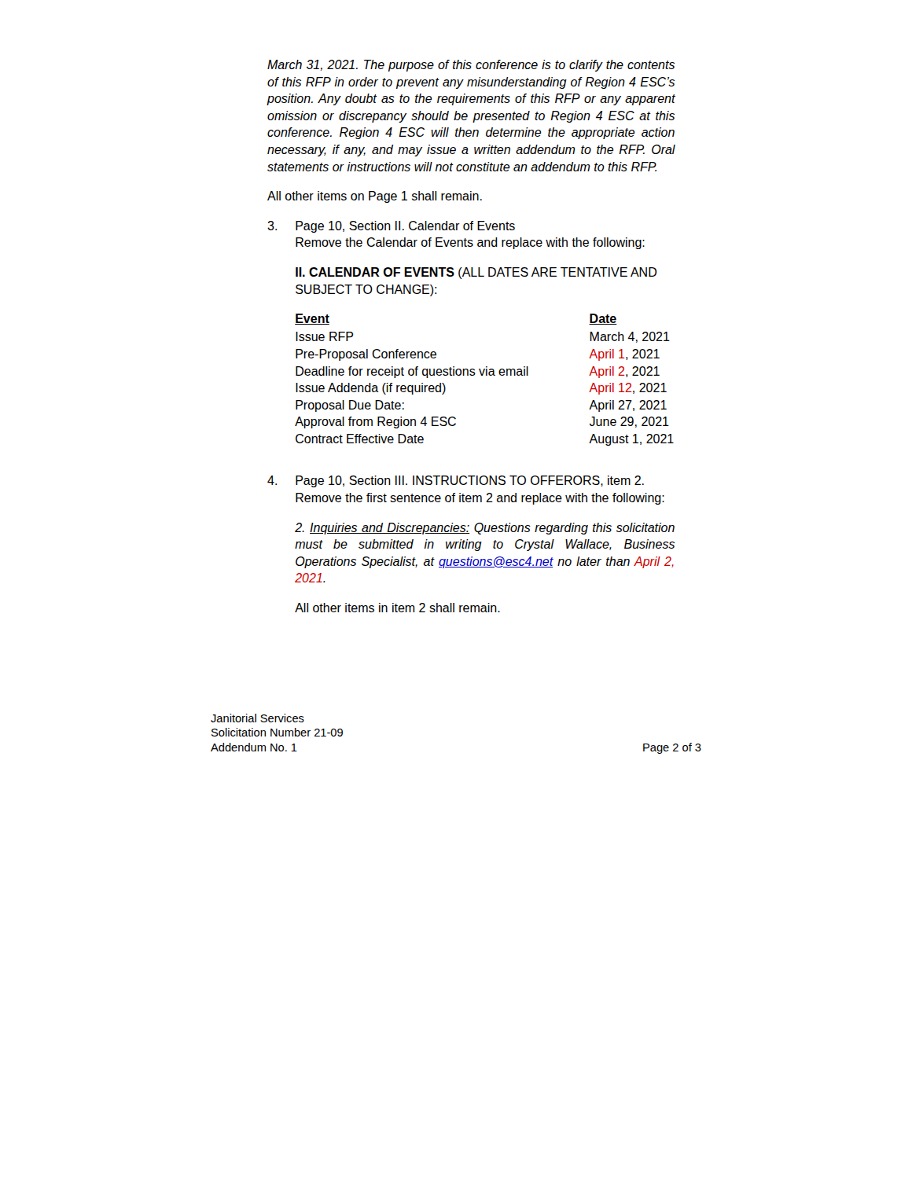March 31, 2021. The purpose of this conference is to clarify the contents of this RFP in order to prevent any misunderstanding of Region 4 ESC’s position. Any doubt as to the requirements of this RFP or any apparent omission or discrepancy should be presented to Region 4 ESC at this conference. Region 4 ESC will then determine the appropriate action necessary, if any, and may issue a written addendum to the RFP. Oral statements or instructions will not constitute an addendum to this RFP.
All other items on Page 1 shall remain.
3.
Page 10, Section II. Calendar of Events
Remove the Calendar of Events and replace with the following:
II. CALENDAR OF EVENTS (ALL DATES ARE TENTATIVE AND SUBJECT TO CHANGE):
| Event | Date |
| --- | --- |
| Issue RFP | March 4, 2021 |
| Pre-Proposal Conference | April 1 , 2021 |
| Deadline for receipt of questions via email | April 2 , 2021 |
| Issue Addenda (if required) | April 12 , 2021 |
| Proposal Due Date: | April 27, 2021 |
| Approval from Region 4 ESC | June 29, 2021 |
| Contract Effective Date | August 1, 2021 |
4.
Page 10, Section III. INSTRUCTIONS TO OFFERORS, item 2.
Remove the first sentence of item 2 and replace with the following:
2. Inquiries and Discrepancies: Questions regarding this solicitation must be submitted in writing to Crystal Wallace, Business Operations Specialist, at questions@esc4.net no later than April 2, 2021.
All other items in item 2 shall remain.
Janitorial Services
Solicitation Number 21-09
Addendum No. 1
Page 2 of 3